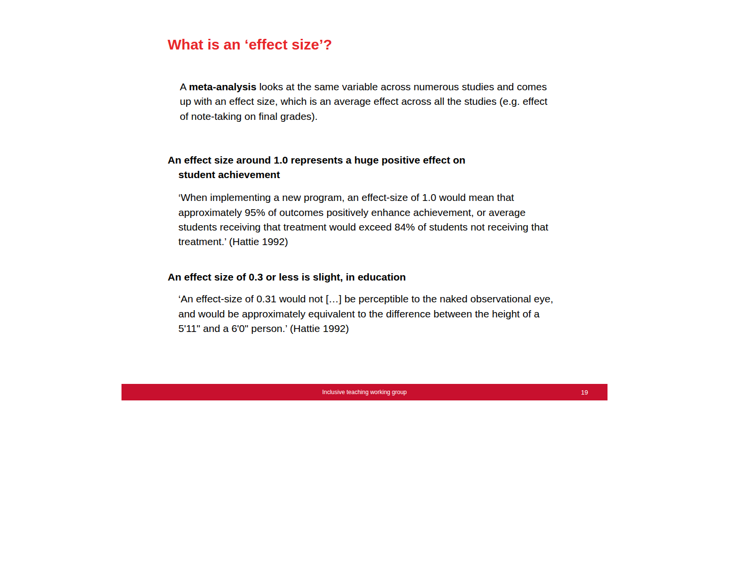What is an ‘effect size’?
A meta-analysis looks at the same variable across numerous studies and comes up with an effect size, which is an average effect across all the studies (e.g. effect of note-taking on final grades).
An effect size around 1.0 represents a huge positive effect on student achievement
‘When implementing a new program, an effect-size of 1.0 would mean that approximately 95% of outcomes positively enhance achievement, or average students receiving that treatment would exceed 84% of students not receiving that treatment.’ (Hattie 1992)
An effect size of 0.3 or less is slight, in education
‘An effect-size of 0.31 would not […] be perceptible to the naked observational eye, and would be approximately equivalent to the difference between the height of a 5'11" and a 6'0" person.’ (Hattie 1992)
Inclusive teaching working group 19